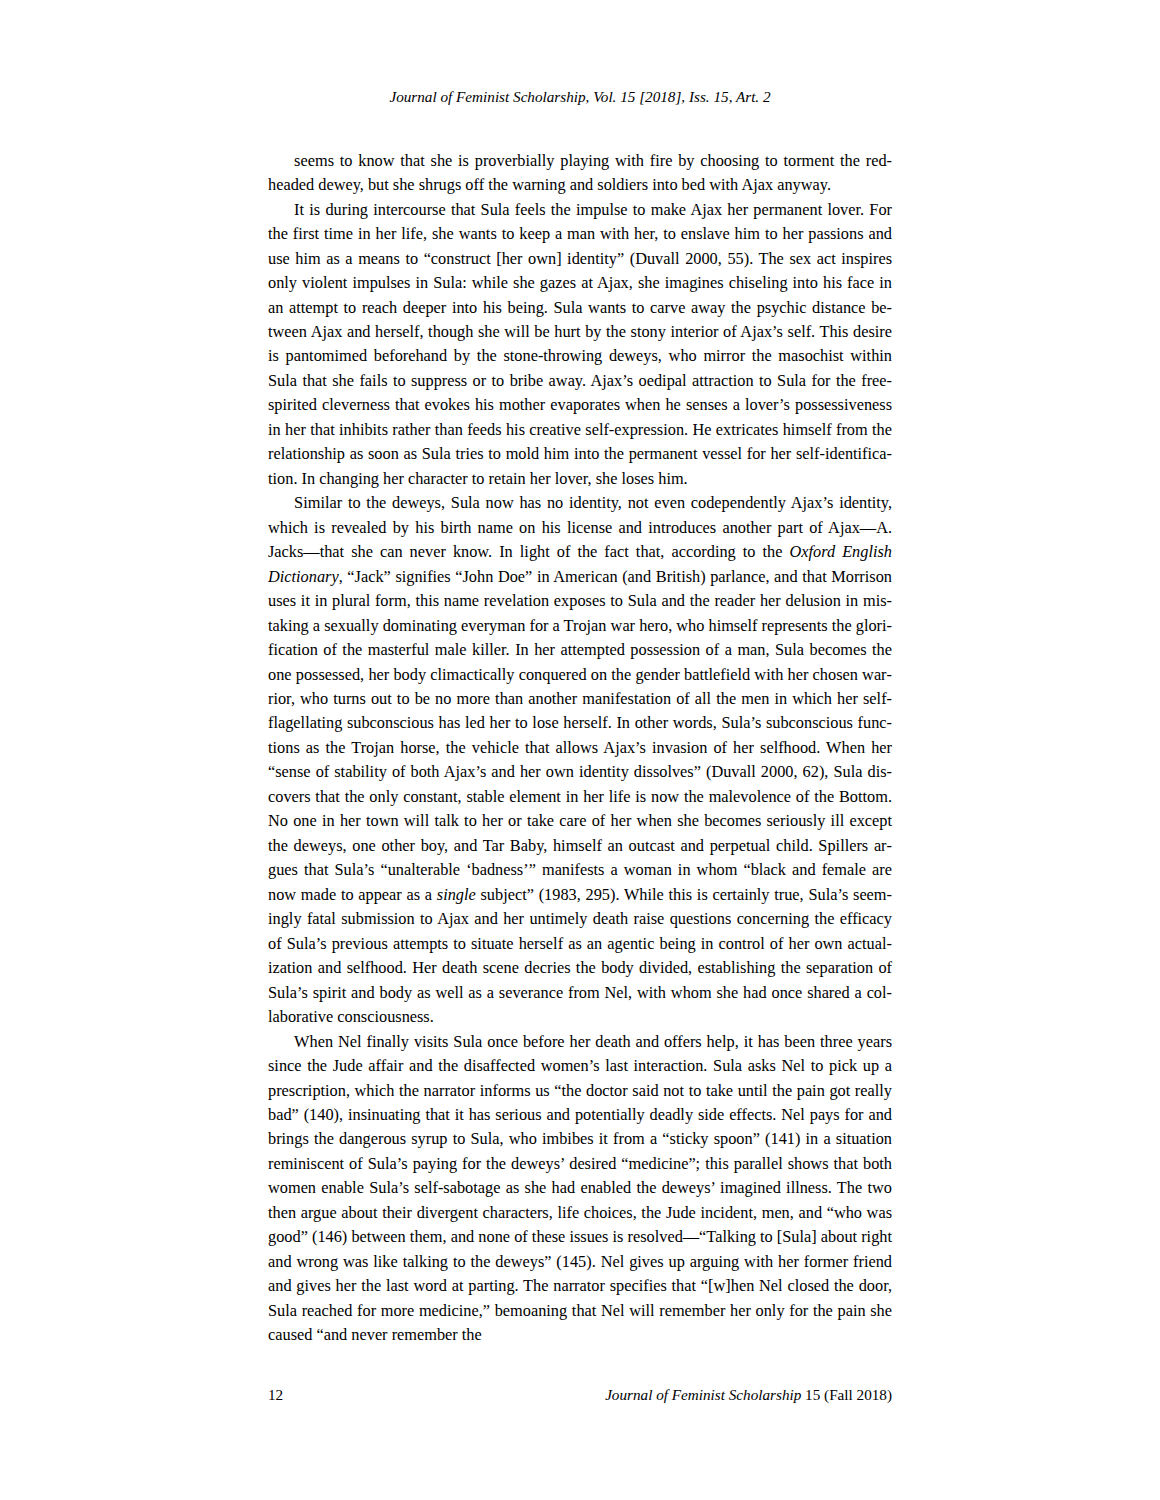Journal of Feminist Scholarship, Vol. 15 [2018], Iss. 15, Art. 2
seems to know that she is proverbially playing with fire by choosing to torment the redheaded dewey, but she shrugs off the warning and soldiers into bed with Ajax anyway.
It is during intercourse that Sula feels the impulse to make Ajax her permanent lover. For the first time in her life, she wants to keep a man with her, to enslave him to her passions and use him as a means to “construct [her own] identity” (Duvall 2000, 55). The sex act inspires only violent impulses in Sula: while she gazes at Ajax, she imagines chiseling into his face in an attempt to reach deeper into his being. Sula wants to carve away the psychic distance between Ajax and herself, though she will be hurt by the stony interior of Ajax’s self. This desire is pantomimed beforehand by the stone-throwing deweys, who mirror the masochist within Sula that she fails to suppress or to bribe away. Ajax’s oedipal attraction to Sula for the free-spirited cleverness that evokes his mother evaporates when he senses a lover’s possessiveness in her that inhibits rather than feeds his creative self-expression. He extricates himself from the relationship as soon as Sula tries to mold him into the permanent vessel for her self-identification. In changing her character to retain her lover, she loses him.
Similar to the deweys, Sula now has no identity, not even codependently Ajax’s identity, which is revealed by his birth name on his license and introduces another part of Ajax—A. Jacks—that she can never know. In light of the fact that, according to the Oxford English Dictionary, “Jack” signifies “John Doe” in American (and British) parlance, and that Morrison uses it in plural form, this name revelation exposes to Sula and the reader her delusion in mistaking a sexually dominating everyman for a Trojan war hero, who himself represents the glorification of the masterful male killer. In her attempted possession of a man, Sula becomes the one possessed, her body climactically conquered on the gender battlefield with her chosen warrior, who turns out to be no more than another manifestation of all the men in which her self-flagellating subconscious has led her to lose herself. In other words, Sula’s subconscious functions as the Trojan horse, the vehicle that allows Ajax’s invasion of her selfhood. When her “sense of stability of both Ajax’s and her own identity dissolves” (Duvall 2000, 62), Sula discovers that the only constant, stable element in her life is now the malevolence of the Bottom. No one in her town will talk to her or take care of her when she becomes seriously ill except the deweys, one other boy, and Tar Baby, himself an outcast and perpetual child. Spillers argues that Sula’s “unalterable ‘badness’” manifests a woman in whom “black and female are now made to appear as a single subject” (1983, 295). While this is certainly true, Sula’s seemingly fatal submission to Ajax and her untimely death raise questions concerning the efficacy of Sula’s previous attempts to situate herself as an agentic being in control of her own actualization and selfhood. Her death scene decries the body divided, establishing the separation of Sula’s spirit and body as well as a severance from Nel, with whom she had once shared a collaborative consciousness.
When Nel finally visits Sula once before her death and offers help, it has been three years since the Jude affair and the disaffected women’s last interaction. Sula asks Nel to pick up a prescription, which the narrator informs us “the doctor said not to take until the pain got really bad” (140), insinuating that it has serious and potentially deadly side effects. Nel pays for and brings the dangerous syrup to Sula, who imbibes it from a “sticky spoon” (141) in a situation reminiscent of Sula’s paying for the deweys’ desired “medicine”; this parallel shows that both women enable Sula’s self-sabotage as she had enabled the deweys’ imagined illness. The two then argue about their divergent characters, life choices, the Jude incident, men, and “who was good” (146) between them, and none of these issues is resolved—“Talking to [Sula] about right and wrong was like talking to the deweys” (145). Nel gives up arguing with her former friend and gives her the last word at parting. The narrator specifies that “[w]hen Nel closed the door, Sula reached for more medicine,” bemoaning that Nel will remember her only for the pain she caused “and never remember the
12 Journal of Feminist Scholarship 15 (Fall 2018)